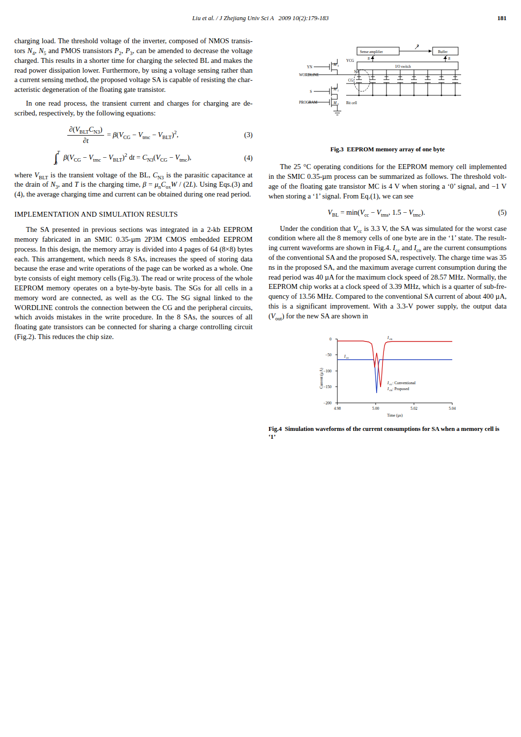Liu et al. / J Zhejiang Univ Sci A 2009 10(2):179-183 181
charging load. The threshold voltage of the inverter, composed of NMOS transistors N4, N5 and PMOS transistors P2, P3, can be amended to decrease the voltage charged. This results in a shorter time for charging the selected BL and makes the read power dissipation lower. Furthermore, by using a voltage sensing rather than a current sensing method, the proposed voltage SA is capable of resisting the characteristic degeneration of the floating gate transistor.
In one read process, the transient current and charges for charging are described, respectively, by the following equations:
∂(VBLTCN3) ∂t = β(VCG − Vtmc − VBLT)2, (3)
∫T 0 β(VCG − Vtmc − VBLT)2 dt = CN3(VCG − Vtmc), (4)
where VBLT is the transient voltage of the BL, CN3 is the parasitic capacitance at the drain of N3, and T is the charging time, β = μnCoxW / (2L). Using Eqs.(3) and (4), the average charging time and current can be obtained during one read period.
Implementation and simulation results
The SA presented in previous sections was integrated in a 2-kb EEPROM memory fabricated in an SMIC 0.35-µm 2P3M CMOS embedded EEPROM process. In this design, the memory array is divided into 4 pages of 64 (8×8) bytes each. This arrangement, which needs 8 SAs, increases the speed of storing data because the erase and write operations of the page can be worked as a whole. One byte consists of eight memory cells (Fig.3). The read or write process of the whole EEPROM memory operates on a byte-by-byte basis. The SGs for all cells in a memory word are connected, as well as the CG. The SG signal linked to the WORDLINE controls the connection between the CG and the peripheral circuits, which avoids mistakes in the write procedure. In the 8 SAs, the sources of all floating gate transistors can be connected for sharing a charge controlling circuit (Fig.2). This reduces the chip size.
Sense amplifier Buffer I/O switch 8 8 8 YCG YN M 3 WORDLINE SG CG S M 1 PROGRAM M 2 Bit cell
Fig.3 EEPROM memory array of one byte
The 25 °C operating conditions for the EEPROM memory cell implemented in the SMIC 0.35-µm process can be summarized as follows. The threshold voltage of the floating gate transistor MC is 4 V when storing a ‘0’ signal, and −1 V when storing a ‘1’ signal. From Eq.(1), we can see
VBL = min(Vcc − Vtms, 1.5 − Vtmc). (5)
Under the condition that Vcc is 3.3 V, the SA was simulated for the worst case condition where all the 8 memory cells of one byte are in the ‘1’ state. The resulting current waveforms are shown in Fig.4. Icc and Icn are the current consumptions of the conventional SA and the proposed SA, respectively. The charge time was 35 ns in the proposed SA, and the maximum average current consumption during the read period was 40 µA for the maximum clock speed of 28.57 MHz. Normally, the EEPROM chip works at a clock speed of 3.39 MHz, which is a quarter of sub-frequency of 13.56 MHz. Compared to the conventional SA current of about 400 µA, this is a significant improvement. With a 3.3-V power supply, the output data (Vout) for the new SA are shown in
0 −50 −100 −150 −200 4.98 5.00 5.02 5.04 Time (µs) Current (µA) I cn I cc I cc : Conventional I cn : Proposed
Fig.4 Simulation waveforms of the current consumptions for SA when a memory cell is ‘1’